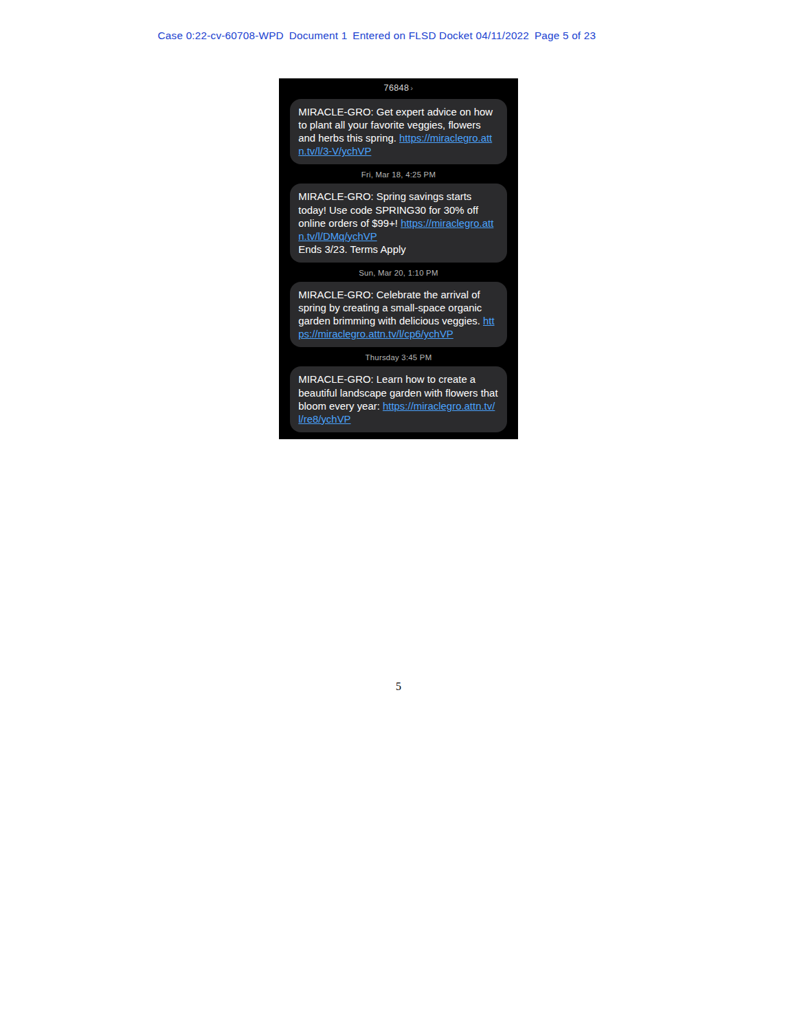Case 0:22-cv-60708-WPD Document 1 Entered on FLSD Docket 04/11/2022 Page 5 of 23
76848›
MIRACLE-GRO: Get expert advice on how to plant all your favorite veggies, flowers and herbs this spring. https://miraclegro.attn.tv/l/3-V/ychVP
Fri, Mar 18, 4:25 PM
MIRACLE-GRO: Spring savings starts today! Use code SPRING30 for 30% off online orders of $99+! https://miraclegro.attn.tv/l/DMq/ychVP Ends 3/23. Terms Apply
Sun, Mar 20, 1:10 PM
MIRACLE-GRO: Celebrate the arrival of spring by creating a small-space organic garden brimming with delicious veggies. https://miraclegro.attn.tv/l/cp6/ychVP
Thursday 3:45 PM
MIRACLE-GRO: Learn how to create a beautiful landscape garden with flowers that bloom every year: https://miraclegro.attn.tv/l/re8/ychVP
5